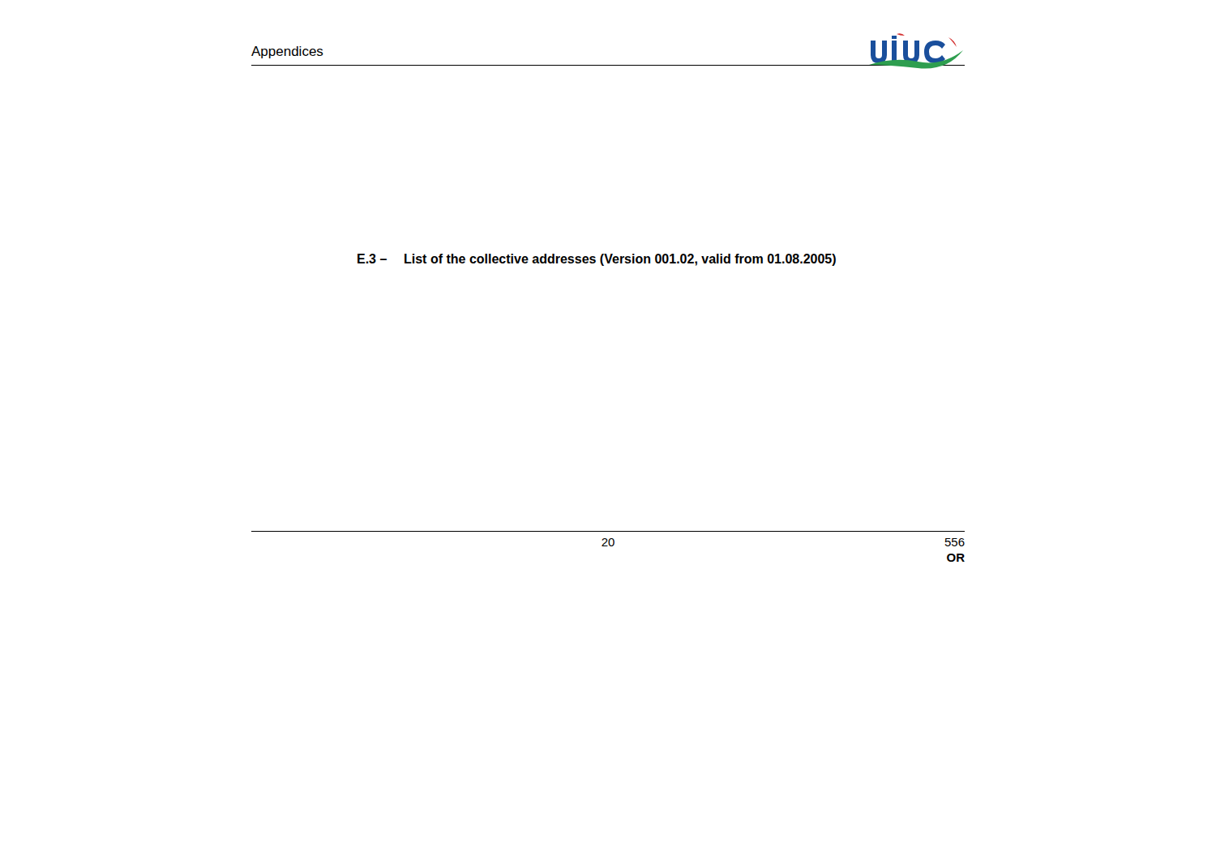Appendices
E.3 –List of the collective addresses (Version 001.02, valid from 01.08.2005)
20
556
OR